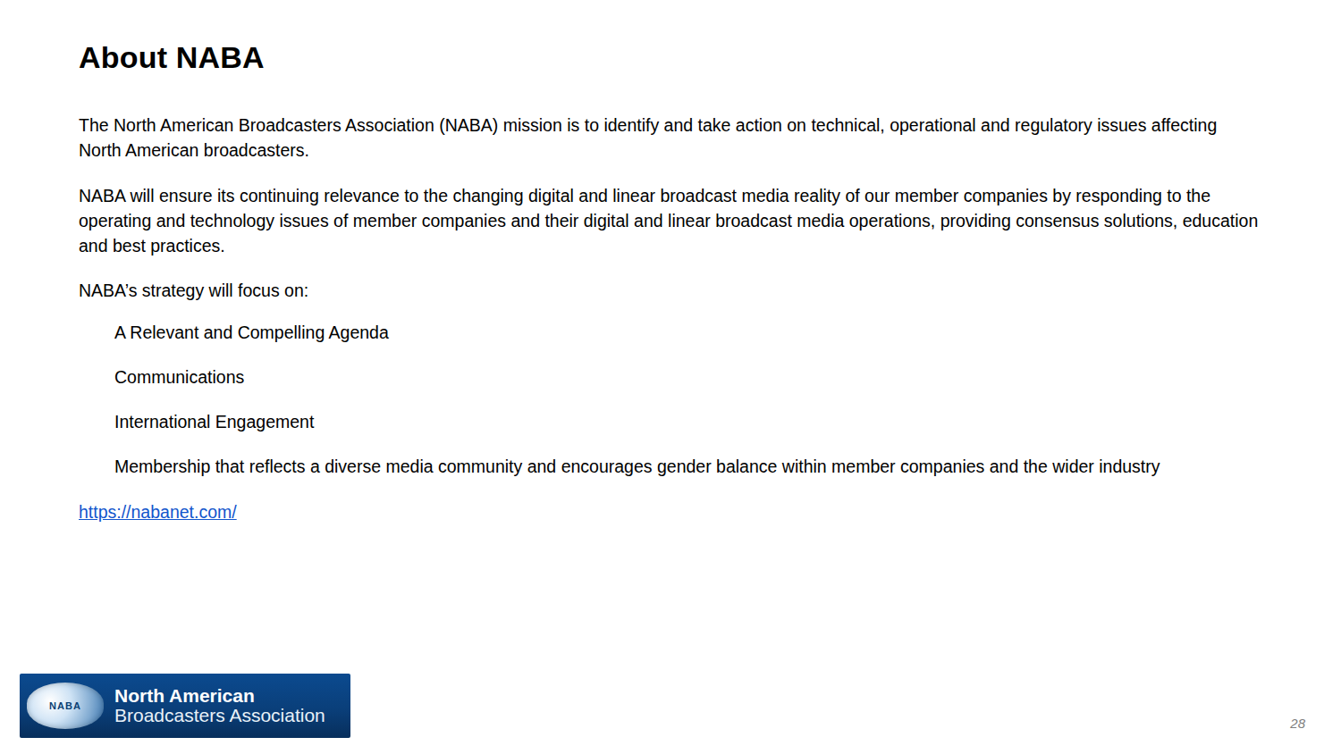About NABA
The North American Broadcasters Association (NABA) mission is to identify and take action on technical, operational and regulatory issues affecting North American broadcasters.
NABA will ensure its continuing relevance to the changing digital and linear broadcast media reality of our member companies by responding to the operating and technology issues of member companies and their digital and linear broadcast media operations, providing consensus solutions, education and best practices.
NABA’s strategy will focus on:
A Relevant and Compelling Agenda
Communications
International Engagement
Membership that reflects a diverse media community and encourages gender balance within member companies and the wider industry
https://nabanet.com/
NABA
North American
Broadcasters Association
28